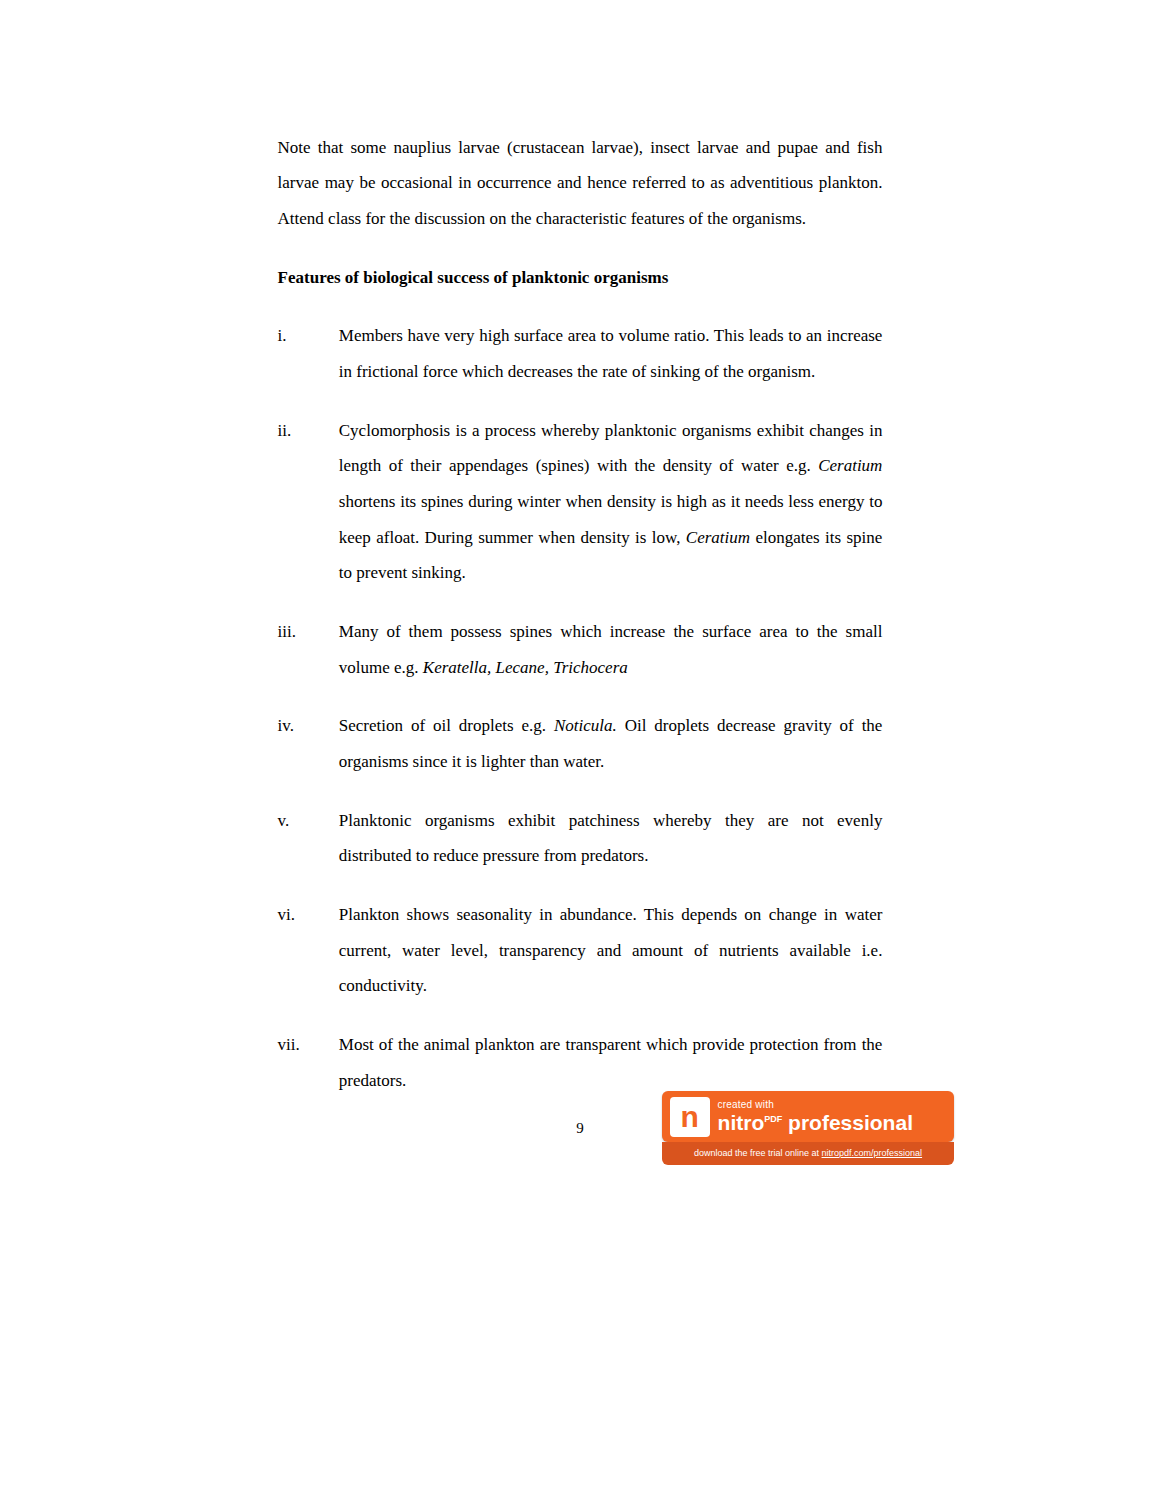Note that some nauplius larvae (crustacean larvae), insect larvae and pupae and fish larvae may be occasional in occurrence and hence referred to as adventitious plankton. Attend class for the discussion on the characteristic features of the organisms.
Features of biological success of planktonic organisms
i.
Members have very high surface area to volume ratio. This leads to an increase in frictional force which decreases the rate of sinking of the organism.
ii.
Cyclomorphosis is a process whereby planktonic organisms exhibit changes in length of their appendages (spines) with the density of water e.g. Ceratium shortens its spines during winter when density is high as it needs less energy to keep afloat. During summer when density is low, Ceratium elongates its spine to prevent sinking.
iii.
Many of them possess spines which increase the surface area to the small volume e.g. Keratella, Lecane, Trichocera
iv.
Secretion of oil droplets e.g. Noticula. Oil droplets decrease gravity of the organisms since it is lighter than water.
v.
Planktonic organisms exhibit patchiness whereby they are not evenly distributed to reduce pressure from predators.
vi.
Plankton shows seasonality in abundance. This depends on change in water current, water level, transparency and amount of nutrients available i.e. conductivity.
vii.
Most of the animal plankton are transparent which provide protection from the predators.
9
n
created with
nitroPDF professional
download the free trial online at nitropdf.com/professional